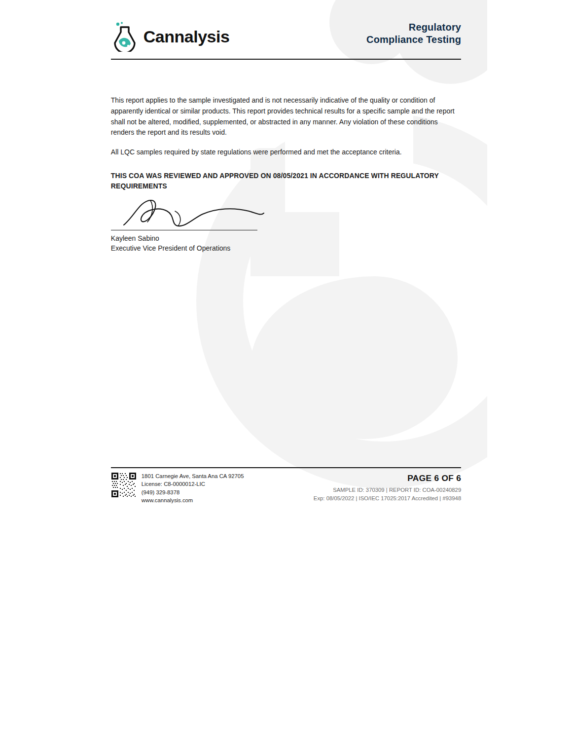Cannalysis
Regulatory
Compliance Testing
This report applies to the sample investigated and is not necessarily indicative of the quality or condition of apparently identical or similar products. This report provides technical results for a specific sample and the report shall not be altered, modified, supplemented, or abstracted in any manner. Any violation of these conditions renders the report and its results void.
All LQC samples required by state regulations were performed and met the acceptance criteria.
THIS COA WAS REVIEWED AND APPROVED ON 08/05/2021 IN ACCORDANCE WITH REGULATORY REQUIREMENTS
Kayleen Sabino
Executive Vice President of Operations
1801 Carnegie Ave, Santa Ana CA 92705
License: C8-0000012-LIC
(949) 329-8378
www.cannalysis.com
PAGE 6 OF 6
SAMPLE ID: 370309 | REPORT ID: COA-00240829
Exp: 08/05/2022 | ISO/IEC 17025:2017 Accredited | #93948